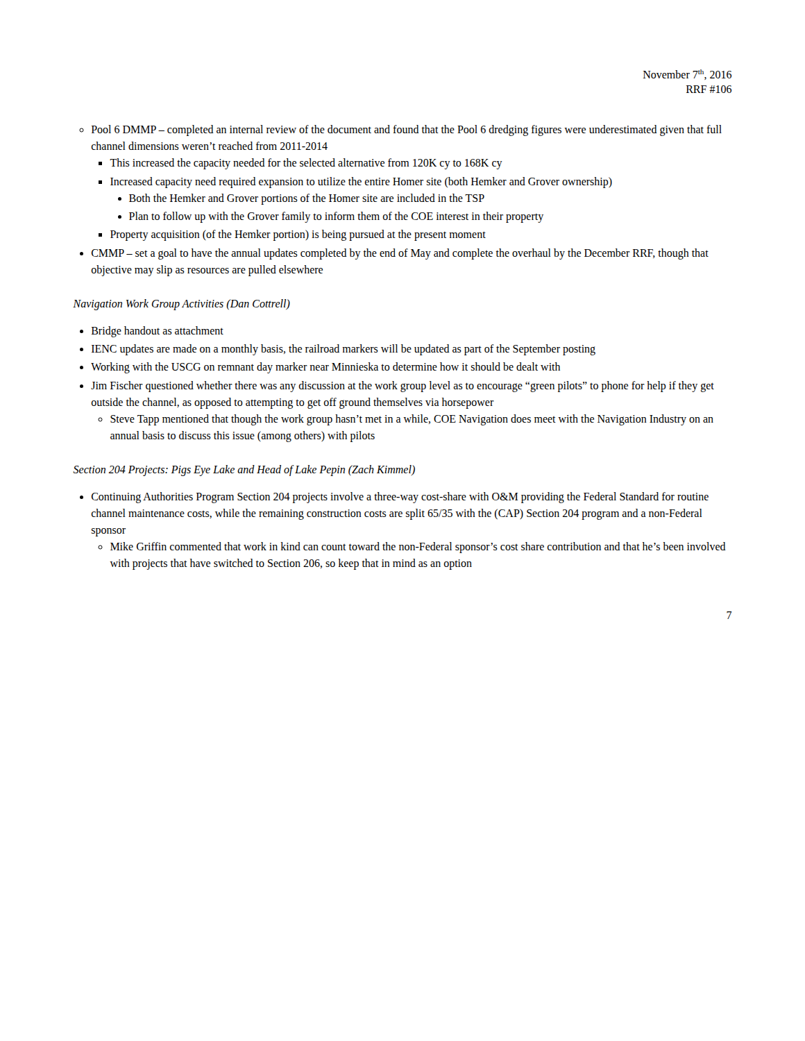November 7th, 2016
RRF #106
Pool 6 DMMP – completed an internal review of the document and found that the Pool 6 dredging figures were underestimated given that full channel dimensions weren’t reached from 2011-2014
This increased the capacity needed for the selected alternative from 120K cy to 168K cy
Increased capacity need required expansion to utilize the entire Homer site (both Hemker and Grover ownership)
Both the Hemker and Grover portions of the Homer site are included in the TSP
Plan to follow up with the Grover family to inform them of the COE interest in their property
Property acquisition (of the Hemker portion) is being pursued at the present moment
CMMP – set a goal to have the annual updates completed by the end of May and complete the overhaul by the December RRF, though that objective may slip as resources are pulled elsewhere
Navigation Work Group Activities (Dan Cottrell)
Bridge handout as attachment
IENC updates are made on a monthly basis, the railroad markers will be updated as part of the September posting
Working with the USCG on remnant day marker near Minnieska to determine how it should be dealt with
Jim Fischer questioned whether there was any discussion at the work group level as to encourage “green pilots” to phone for help if they get outside the channel, as opposed to attempting to get off ground themselves via horsepower
Steve Tapp mentioned that though the work group hasn’t met in a while, COE Navigation does meet with the Navigation Industry on an annual basis to discuss this issue (among others) with pilots
Section 204 Projects: Pigs Eye Lake and Head of Lake Pepin (Zach Kimmel)
Continuing Authorities Program Section 204 projects involve a three-way cost-share with O&M providing the Federal Standard for routine channel maintenance costs, while the remaining construction costs are split 65/35 with the (CAP) Section 204 program and a non-Federal sponsor
Mike Griffin commented that work in kind can count toward the non-Federal sponsor’s cost share contribution and that he’s been involved with projects that have switched to Section 206, so keep that in mind as an option
7